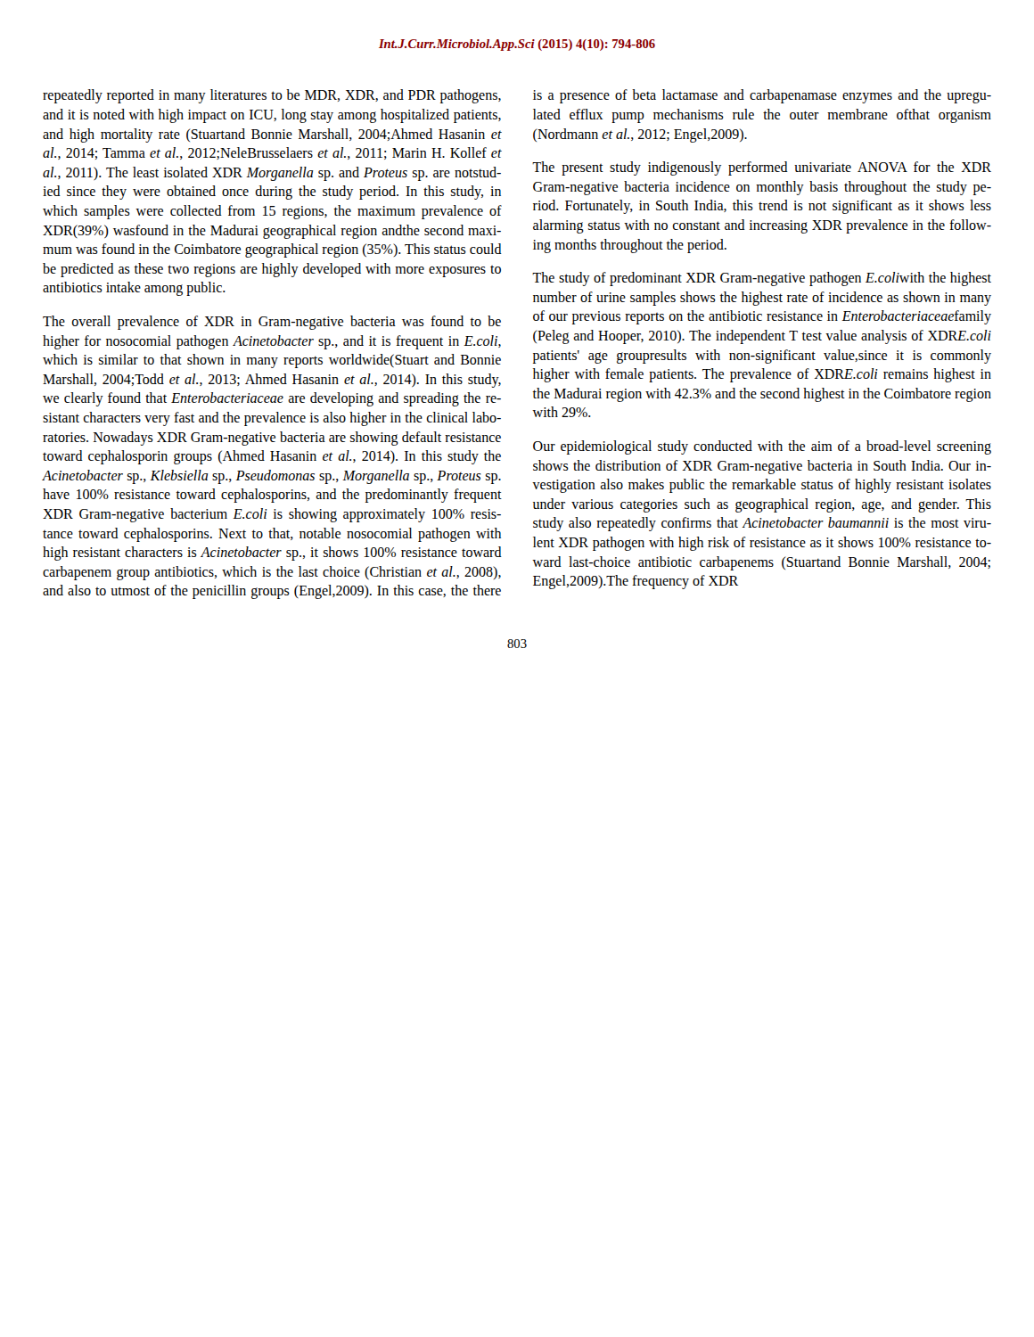Int.J.Curr.Microbiol.App.Sci (2015) 4(10): 794-806
repeatedly reported in many literatures to be MDR, XDR, and PDR pathogens, and it is noted with high impact on ICU, long stay among hospitalized patients, and high mortality rate (Stuartand Bonnie Marshall, 2004;Ahmed Hasanin et al., 2014; Tamma et al., 2012;NeleBrusselaers et al., 2011; Marin H. Kollef et al., 2011). The least isolated XDR Morganella sp. and Proteus sp. are notstudied since they were obtained once during the study period. In this study, in which samples were collected from 15 regions, the maximum prevalence of XDR(39%) wasfound in the Madurai geographical region andthe second maximum was found in the Coimbatore geographical region (35%). This status could be predicted as these two regions are highly developed with more exposures to antibiotics intake among public.
The overall prevalence of XDR in Gram-negative bacteria was found to be higher for nosocomial pathogen Acinetobacter sp., and it is frequent in E.coli, which is similar to that shown in many reports worldwide(Stuart and Bonnie Marshall, 2004;Todd et al., 2013; Ahmed Hasanin et al., 2014). In this study, we clearly found that Enterobacteriaceae are developing and spreading the resistant characters very fast and the prevalence is also higher in the clinical laboratories. Nowadays XDR Gram-negative bacteria are showing default resistance toward cephalosporin groups (Ahmed Hasanin et al., 2014). In this study the Acinetobacter sp., Klebsiella sp., Pseudomonas sp., Morganella sp., Proteus sp. have 100% resistance toward cephalosporins, and the predominantly frequent XDR Gram-negative bacterium E.coli is showing approximately 100% resistance toward cephalosporins. Next to that, notable nosocomial pathogen with high resistant characters is Acinetobacter sp., it shows 100% resistance toward carbapenem group antibiotics, which is the last choice (Christian et al., 2008), and also to utmost of the penicillin groups (Engel,2009). In this case, the there is a presence of beta lactamase and carbapenamase enzymes and the upregulated efflux pump mechanisms rule the outer membrane ofthat organism (Nordmann et al., 2012; Engel,2009).
The present study indigenously performed univariate ANOVA for the XDR Gram-negative bacteria incidence on monthly basis throughout the study period. Fortunately, in South India, this trend is not significant as it shows less alarming status with no constant and increasing XDR prevalence in the following months throughout the period.
The study of predominant XDR Gram-negative pathogen E.coliwith the highest number of urine samples shows the highest rate of incidence as shown in many of our previous reports on the antibiotic resistance in Enterobacteriaceaefamily (Peleg and Hooper, 2010). The independent T test value analysis of XDRE.coli patients' age groupresults with non-significant value,since it is commonly higher with female patients. The prevalence of XDRE.coli remains highest in the Madurai region with 42.3% and the second highest in the Coimbatore region with 29%.
Our epidemiological study conducted with the aim of a broad-level screening shows the distribution of XDR Gram-negative bacteria in South India. Our investigation also makes public the remarkable status of highly resistant isolates under various categories such as geographical region, age, and gender. This study also repeatedly confirms that Acinetobacter baumannii is the most virulent XDR pathogen with high risk of resistance as it shows 100% resistance toward last-choice antibiotic carbapenems (Stuartand Bonnie Marshall, 2004; Engel,2009).The frequency of XDR
803